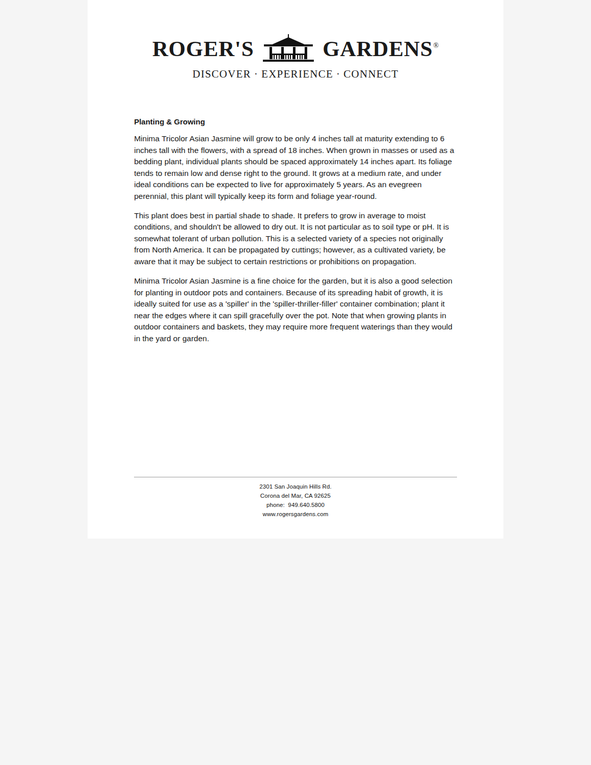ROGER'S GARDENS®
Discover·Experience·Connect
Planting & Growing
Minima Tricolor Asian Jasmine will grow to be only 4 inches tall at maturity extending to 6 inches tall with the flowers, with a spread of 18 inches. When grown in masses or used as a bedding plant, individual plants should be spaced approximately 14 inches apart. Its foliage tends to remain low and dense right to the ground. It grows at a medium rate, and under ideal conditions can be expected to live for approximately 5 years. As an evegreen perennial, this plant will typically keep its form and foliage year-round.
This plant does best in partial shade to shade. It prefers to grow in average to moist conditions, and shouldn't be allowed to dry out. It is not particular as to soil type or pH. It is somewhat tolerant of urban pollution. This is a selected variety of a species not originally from North America. It can be propagated by cuttings; however, as a cultivated variety, be aware that it may be subject to certain restrictions or prohibitions on propagation.
Minima Tricolor Asian Jasmine is a fine choice for the garden, but it is also a good selection for planting in outdoor pots and containers. Because of its spreading habit of growth, it is ideally suited for use as a 'spiller' in the 'spiller-thriller-filler' container combination; plant it near the edges where it can spill gracefully over the pot. Note that when growing plants in outdoor containers and baskets, they may require more frequent waterings than they would in the yard or garden.
2301 San Joaquin Hills Rd.
Corona del Mar, CA 92625
phone: 949.640.5800
www.rogersgardens.com